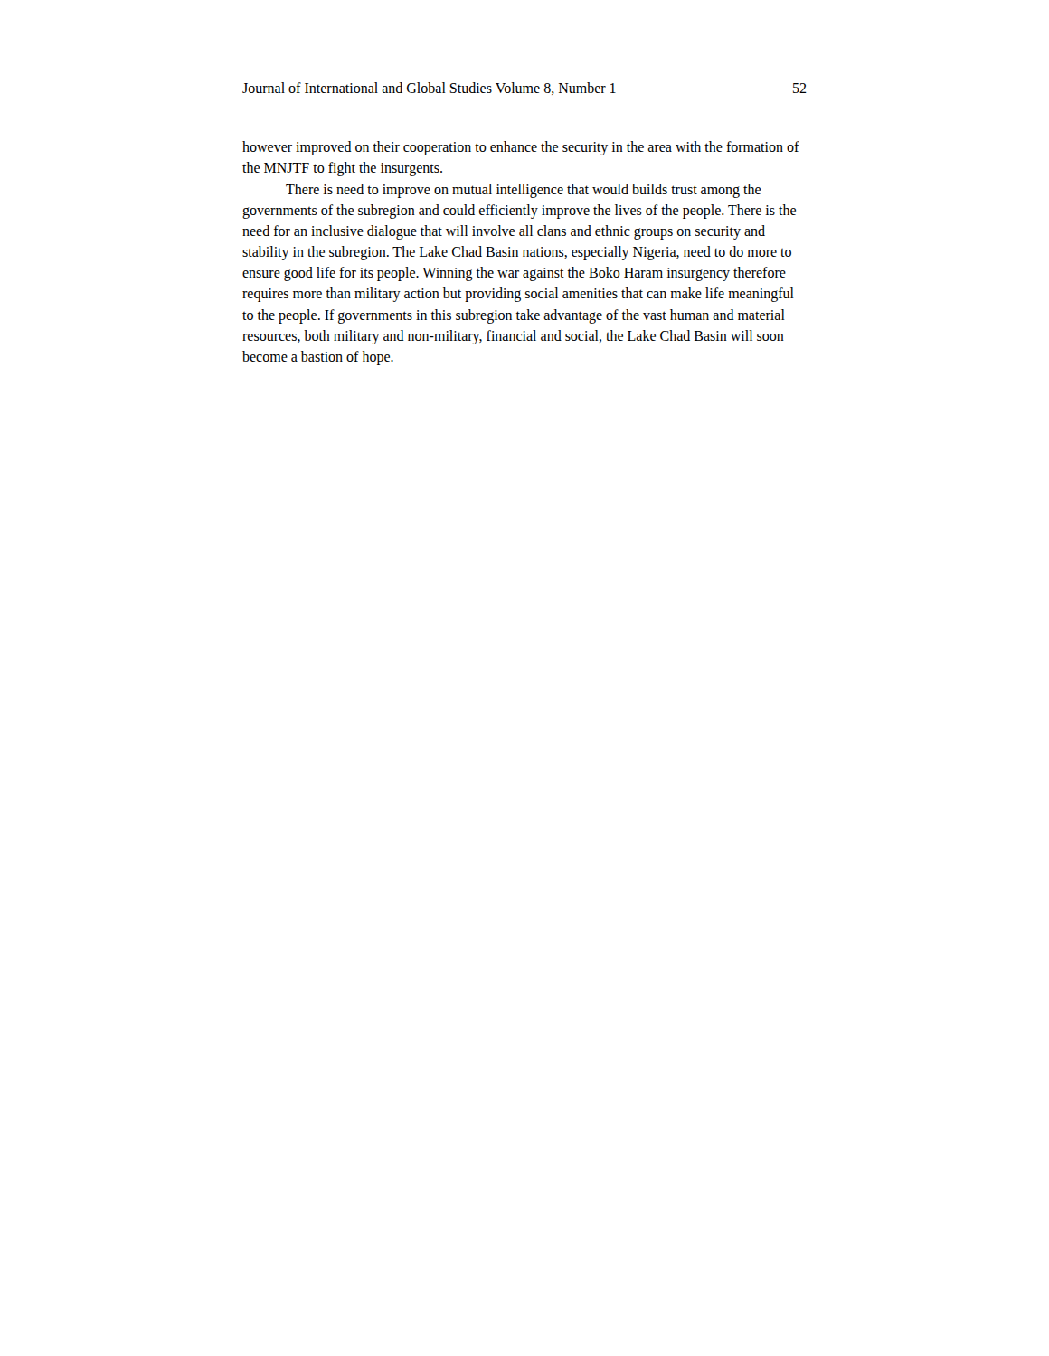Journal of International and Global Studies Volume 8, Number 1 52
however improved on their cooperation to enhance the security in the area with the formation of the MNJTF to fight the insurgents.
There is need to improve on mutual intelligence that would builds trust among the governments of the subregion and could efficiently improve the lives of the people. There is the need for an inclusive dialogue that will involve all clans and ethnic groups on security and stability in the subregion. The Lake Chad Basin nations, especially Nigeria, need to do more to ensure good life for its people. Winning the war against the Boko Haram insurgency therefore requires more than military action but providing social amenities that can make life meaningful to the people. If governments in this subregion take advantage of the vast human and material resources, both military and non-military, financial and social, the Lake Chad Basin will soon become a bastion of hope.